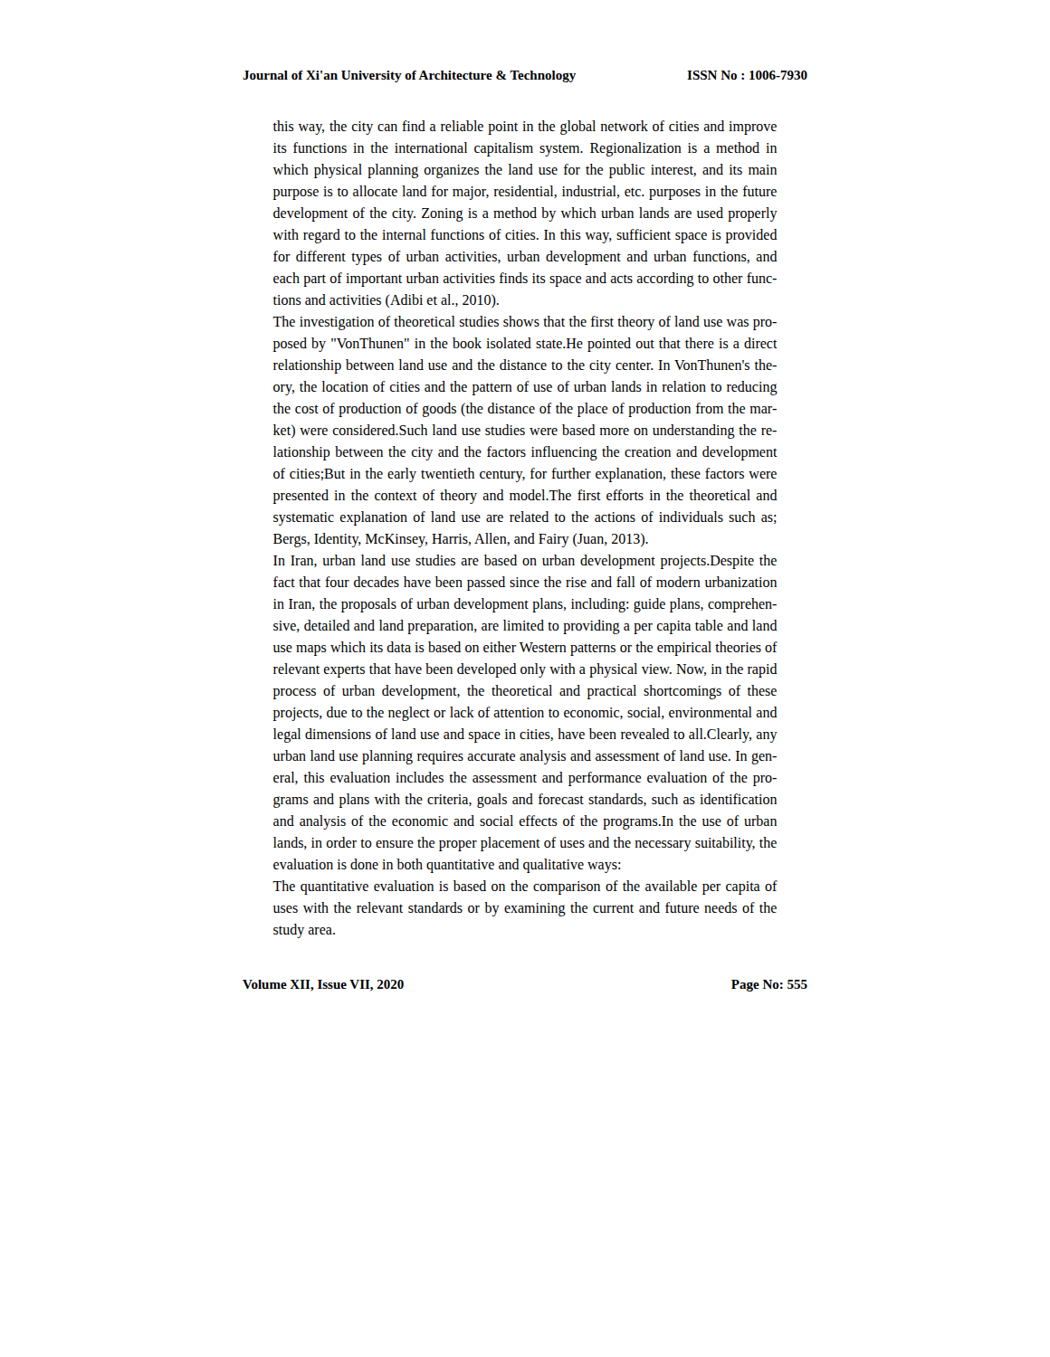Journal of Xi'an University of Architecture & Technology
ISSN No : 1006-7930
this way, the city can find a reliable point in the global network of cities and improve its functions in the international capitalism system. Regionalization is a method in which physical planning organizes the land use for the public interest, and its main purpose is to allocate land for major, residential, industrial, etc. purposes in the future development of the city. Zoning is a method by which urban lands are used properly with regard to the internal functions of cities. In this way, sufficient space is provided for different types of urban activities, urban development and urban functions, and each part of important urban activities finds its space and acts according to other functions and activities (Adibi et al., 2010).
The investigation of theoretical studies shows that the first theory of land use was proposed by "VonThunen" in the book isolated state.He pointed out that there is a direct relationship between land use and the distance to the city center. In VonThunen's theory, the location of cities and the pattern of use of urban lands in relation to reducing the cost of production of goods (the distance of the place of production from the market) were considered.Such land use studies were based more on understanding the relationship between the city and the factors influencing the creation and development of cities;But in the early twentieth century, for further explanation, these factors were presented in the context of theory and model.The first efforts in the theoretical and systematic explanation of land use are related to the actions of individuals such as; Bergs, Identity, McKinsey, Harris, Allen, and Fairy (Juan, 2013).
In Iran, urban land use studies are based on urban development projects.Despite the fact that four decades have been passed since the rise and fall of modern urbanization in Iran, the proposals of urban development plans, including: guide plans, comprehensive, detailed and land preparation, are limited to providing a per capita table and land use maps which its data is based on either Western patterns or the empirical theories of relevant experts that have been developed only with a physical view. Now, in the rapid process of urban development, the theoretical and practical shortcomings of these projects, due to the neglect or lack of attention to economic, social, environmental and legal dimensions of land use and space in cities, have been revealed to all.Clearly, any urban land use planning requires accurate analysis and assessment of land use. In general, this evaluation includes the assessment and performance evaluation of the programs and plans with the criteria, goals and forecast standards, such as identification and analysis of the economic and social effects of the programs.In the use of urban lands, in order to ensure the proper placement of uses and the necessary suitability, the evaluation is done in both quantitative and qualitative ways:
The quantitative evaluation is based on the comparison of the available per capita of uses with the relevant standards or by examining the current and future needs of the study area.
Volume XII, Issue VII, 2020
Page No: 555